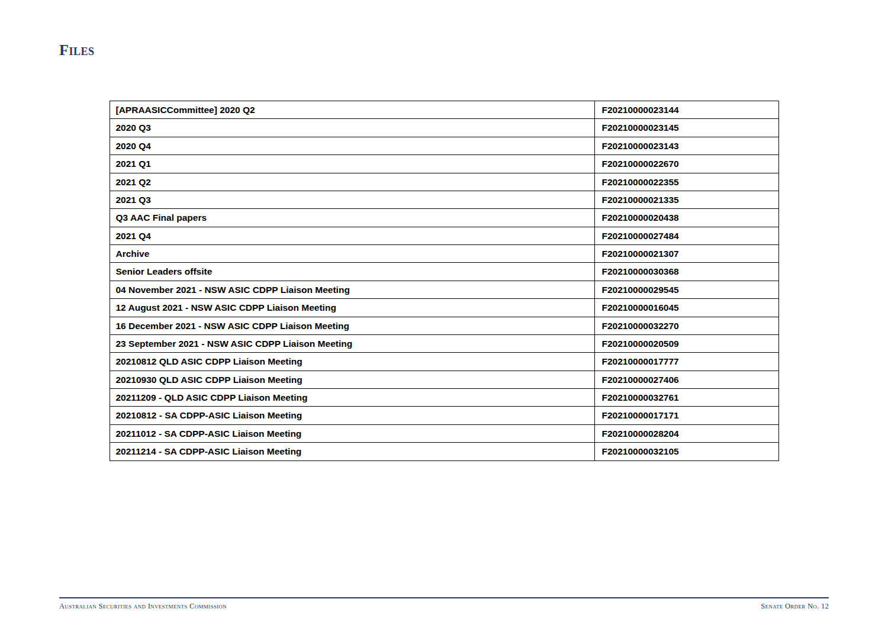Files
| [APRAASICCommittee] 2020 Q2 | F20210000023144 |
| 2020 Q3 | F20210000023145 |
| 2020 Q4 | F20210000023143 |
| 2021 Q1 | F20210000022670 |
| 2021 Q2 | F20210000022355 |
| 2021 Q3 | F20210000021335 |
| Q3 AAC Final papers | F20210000020438 |
| 2021 Q4 | F20210000027484 |
| Archive | F20210000021307 |
| Senior Leaders offsite | F20210000030368 |
| 04 November 2021 - NSW ASIC CDPP Liaison Meeting | F20210000029545 |
| 12 August 2021 - NSW ASIC CDPP Liaison Meeting | F20210000016045 |
| 16 December 2021 - NSW ASIC CDPP Liaison Meeting | F20210000032270 |
| 23 September 2021 - NSW ASIC CDPP Liaison Meeting | F20210000020509 |
| 20210812 QLD ASIC CDPP Liaison Meeting | F20210000017777 |
| 20210930 QLD ASIC CDPP Liaison Meeting | F20210000027406 |
| 20211209 - QLD ASIC CDPP Liaison Meeting | F20210000032761 |
| 20210812 - SA CDPP-ASIC Liaison Meeting | F20210000017171 |
| 20211012 - SA CDPP-ASIC Liaison Meeting | F20210000028204 |
| 20211214 - SA CDPP-ASIC Liaison Meeting | F20210000032105 |
Australian Securities and Investments Commission Senate Order No. 12